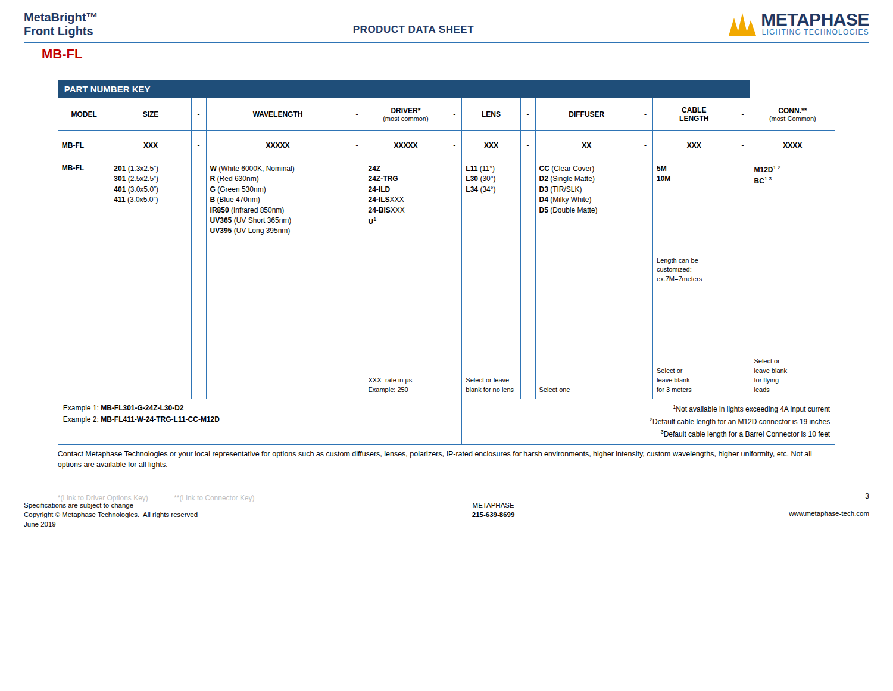MetaBright™
Front Lights
PRODUCT DATA SHEET
METAPHASE
LIGHTING TECHNOLOGIES
MB-FL
| PART NUMBER KEY |
| --- |
| MODEL | SIZE | - | WAVELENGTH | - | DRIVER* (most common) | - | LENS | - | DIFFUSER | - | CABLE LENGTH | - | CONN.** (most Common) |
| MB-FL | XXX | - | XXXXX | - | XXXXX | - | XXX | - | XX | - | XXX | - | XXXX |
| MB-FL | 201 (1.3x2.5”) 301 (2.5x2.5”) 401 (3.0x5.0”) 411 (3.0x5.0”) | | W (White 6000K, Nominal) R (Red 630nm) G (Green 530nm) B (Blue 470nm) IR850 (Infrared 850nm) UV365 (UV Short 365nm) UV395 (UV Long 395nm) | | 24Z 24Z-TRG 24-ILD 24-ILS XXX 24-BIS XXX U 1 XXX=rate in µs Example: 250 | | L11 (11°) L30 (30°) L34 (34°) Select or leave blank for no lens | | CC (Clear Cover) D2 (Single Matte) D3 (TIR/SLK) D4 (Milky White) D5 (Double Matte) Select one | | 5M 10M Length can be customized: ex.7M=7meters Select or leave blank for 3 meters | | M12D 1 2 BC 1 3 Select or leave blank for flying leads |
| Example 1: MB-FL301-G-24Z-L30-D2 Example 2: MB-FL411-W-24-TRG-L11-CC-M12D | 1 Not available in lights exceeding 4A input current 2 Default cable length for an M12D connector is 19 inches 3 Default cable length for a Barrel Connector is 10 feet |
Contact Metaphase Technologies or your local representative for options such as custom diffusers, lenses, polarizers, IP-rated enclosures for harsh environments, higher intensity, custom wavelengths, higher uniformity, etc. Not all options are available for all lights.
*(Link to Driver Options Key) **(Link to Connector Key)
3
Specifications are subject to change
Copyright © Metaphase Technologies. All rights reserved
June 2019
METAPHASE
215-639-8699
www.metaphase-tech.com